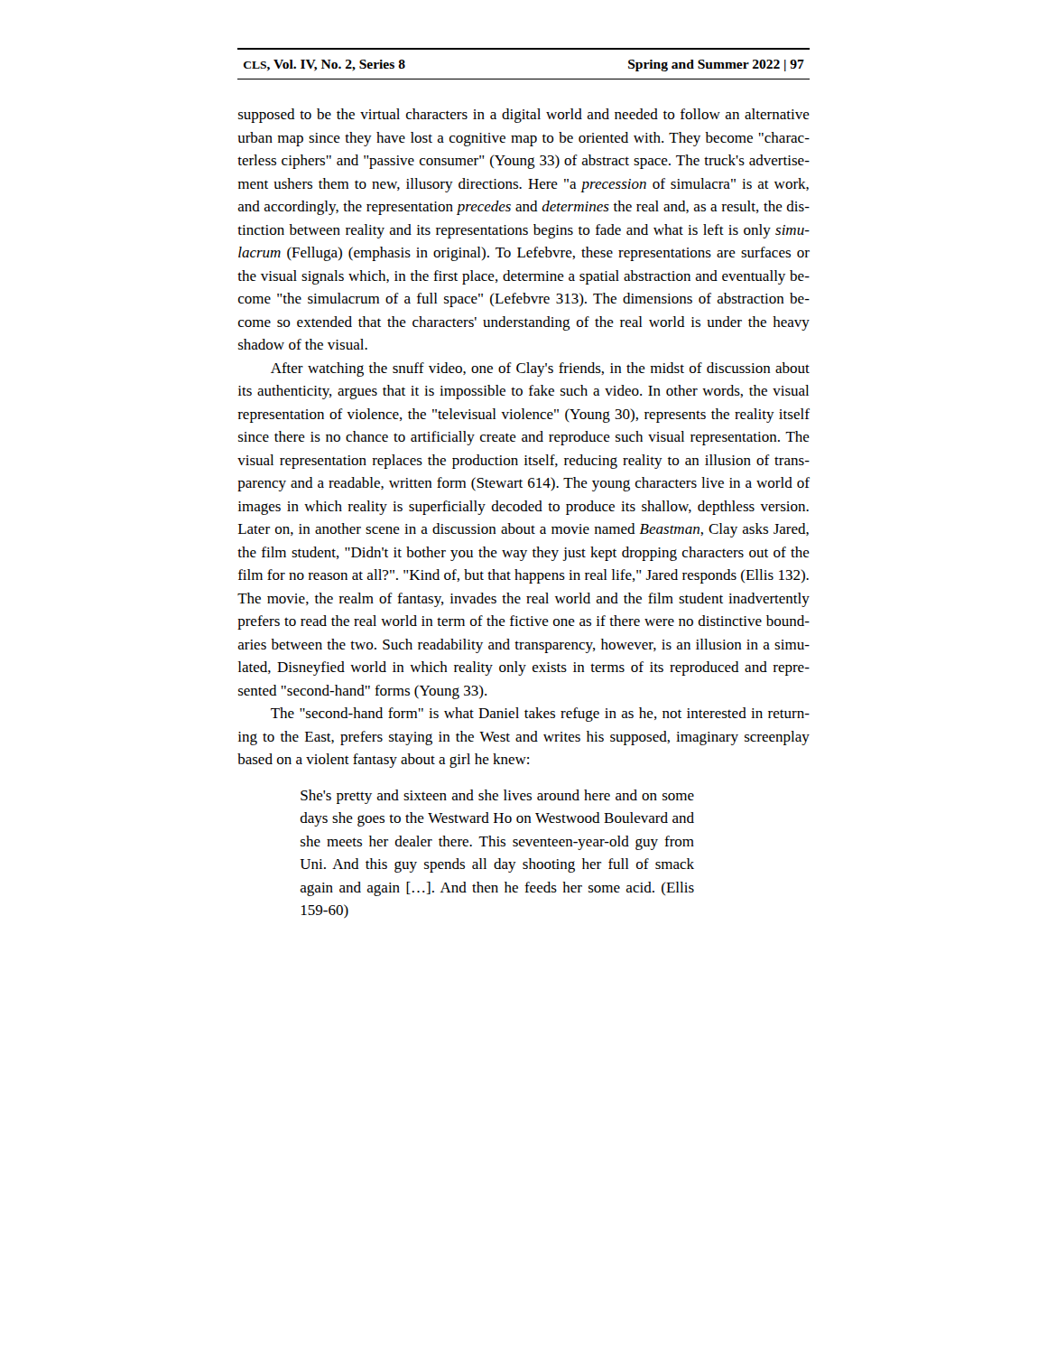CLS, Vol. IV, No. 2, Series 8
Spring and Summer 2022 | 97
supposed to be the virtual characters in a digital world and needed to follow an alternative urban map since they have lost a cognitive map to be oriented with. They become "characterless ciphers" and "passive consumer" (Young 33) of abstract space. The truck's advertisement ushers them to new, illusory directions. Here "a precession of simulacra" is at work, and accordingly, the representation precedes and determines the real and, as a result, the distinction between reality and its representations begins to fade and what is left is only simulacrum (Felluga) (emphasis in original). To Lefebvre, these representations are surfaces or the visual signals which, in the first place, determine a spatial abstraction and eventually become "the simulacrum of a full space" (Lefebvre 313). The dimensions of abstraction become so extended that the characters' understanding of the real world is under the heavy shadow of the visual.
After watching the snuff video, one of Clay's friends, in the midst of discussion about its authenticity, argues that it is impossible to fake such a video. In other words, the visual representation of violence, the "televisual violence" (Young 30), represents the reality itself since there is no chance to artificially create and reproduce such visual representation. The visual representation replaces the production itself, reducing reality to an illusion of transparency and a readable, written form (Stewart 614). The young characters live in a world of images in which reality is superficially decoded to produce its shallow, depthless version. Later on, in another scene in a discussion about a movie named Beastman, Clay asks Jared, the film student, "Didn't it bother you the way they just kept dropping characters out of the film for no reason at all?". "Kind of, but that happens in real life," Jared responds (Ellis 132). The movie, the realm of fantasy, invades the real world and the film student inadvertently prefers to read the real world in term of the fictive one as if there were no distinctive boundaries between the two. Such readability and transparency, however, is an illusion in a simulated, Disneyfied world in which reality only exists in terms of its reproduced and represented "second-hand" forms (Young 33).
The "second-hand form" is what Daniel takes refuge in as he, not interested in returning to the East, prefers staying in the West and writes his supposed, imaginary screenplay based on a violent fantasy about a girl he knew:
She's pretty and sixteen and she lives around here and on some days she goes to the Westward Ho on Westwood Boulevard and she meets her dealer there. This seventeen-year-old guy from Uni. And this guy spends all day shooting her full of smack again and again […]. And then he feeds her some acid. (Ellis 159-60)